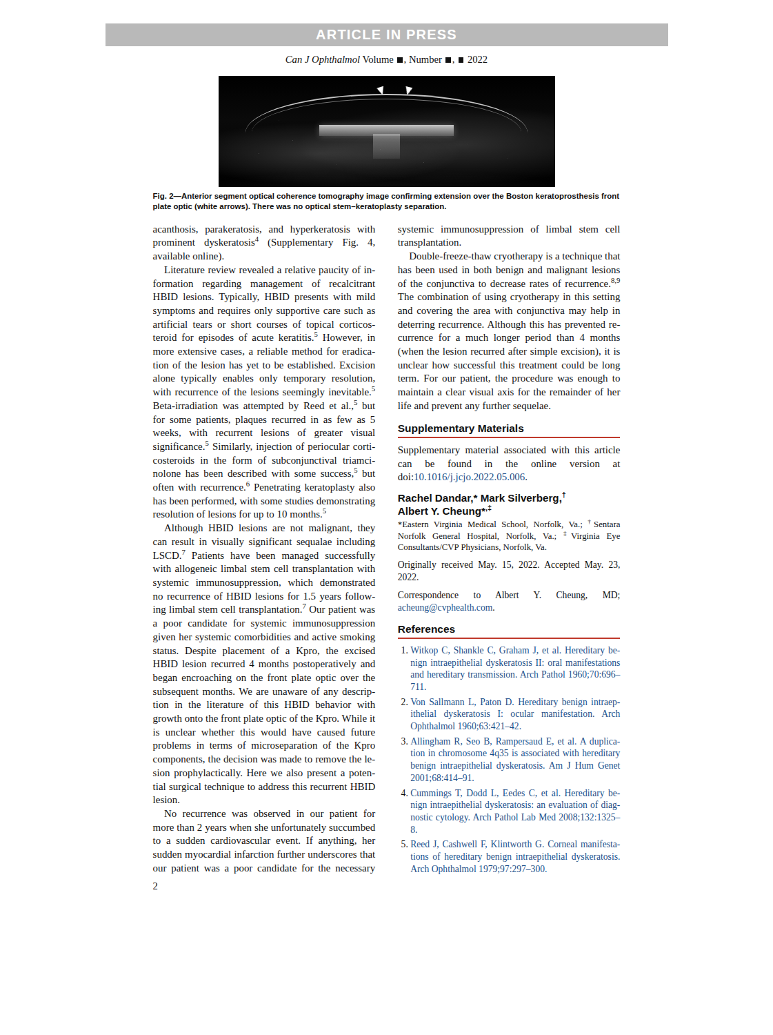ARTICLE IN PRESS
Can J Ophthalmol Volume , Number , 2022
Fig. 2—Anterior segment optical coherence tomography image confirming extension over the Boston keratoprosthesis front plate optic (white arrows). There was no optical stem–keratoplasty separation.
acanthosis, parakeratosis, and hyperkeratosis with prominent dyskeratosis4 (Supplementary Fig. 4, available online).
Literature review revealed a relative paucity of information regarding management of recalcitrant HBID lesions. Typically, HBID presents with mild symptoms and requires only supportive care such as artificial tears or short courses of topical corticosteroid for episodes of acute keratitis.5 However, in more extensive cases, a reliable method for eradication of the lesion has yet to be established. Excision alone typically enables only temporary resolution, with recurrence of the lesions seemingly inevitable.5 Beta-irradiation was attempted by Reed et al.,5 but for some patients, plaques recurred in as few as 5 weeks, with recurrent lesions of greater visual significance.5 Similarly, injection of periocular corticosteroids in the form of subconjunctival triamcinolone has been described with some success,5 but often with recurrence.6 Penetrating keratoplasty also has been performed, with some studies demonstrating resolution of lesions for up to 10 months.5
Although HBID lesions are not malignant, they can result in visually significant sequalae including LSCD.7 Patients have been managed successfully with allogeneic limbal stem cell transplantation with systemic immunosuppression, which demonstrated no recurrence of HBID lesions for 1.5 years following limbal stem cell transplantation.7 Our patient was a poor candidate for systemic immunosuppression given her systemic comorbidities and active smoking status. Despite placement of a Kpro, the excised HBID lesion recurred 4 months postoperatively and began encroaching on the front plate optic over the subsequent months. We are unaware of any description in the literature of this HBID behavior with growth onto the front plate optic of the Kpro. While it is unclear whether this would have caused future problems in terms of microseparation of the Kpro components, the decision was made to remove the lesion prophylactically. Here we also present a potential surgical technique to address this recurrent HBID lesion.
No recurrence was observed in our patient for more than 2 years when she unfortunately succumbed to a sudden cardiovascular event. If anything, her sudden myocardial infarction further underscores that our patient was a poor candidate for the necessary systemic immunosuppression of limbal stem cell transplantation.
Double-freeze-thaw cryotherapy is a technique that has been used in both benign and malignant lesions of the conjunctiva to decrease rates of recurrence.8,9 The combination of using cryotherapy in this setting and covering the area with conjunctiva may help in deterring recurrence. Although this has prevented recurrence for a much longer period than 4 months (when the lesion recurred after simple excision), it is unclear how successful this treatment could be long term. For our patient, the procedure was enough to maintain a clear visual axis for the remainder of her life and prevent any further sequelae.
Supplementary Materials
Supplementary material associated with this article can be found in the online version at doi:10.1016/j.jcjo.2022.05.006.
Rachel Dandar,* Mark Silverberg,†
Albert Y. Cheung*,‡
*Eastern Virginia Medical School, Norfolk, Va.; †Sentara Norfolk General Hospital, Norfolk, Va.; ‡Virginia Eye Consultants/CVP Physicians, Norfolk, Va.
Originally received May. 15, 2022. Accepted May. 23, 2022.
Correspondence to Albert Y. Cheung, MD; acheung@cvphealth.com.
References
Witkop C, Shankle C, Graham J, et al. Hereditary benign intraepithelial dyskeratosis II: oral manifestations and hereditary transmission. Arch Pathol 1960;70:696–711.
Von Sallmann L, Paton D. Hereditary benign intraepithelial dyskeratosis I: ocular manifestation. Arch Ophthalmol 1960;63:421–42.
Allingham R, Seo B, Rampersaud E, et al. A duplication in chromosome 4q35 is associated with hereditary benign intraepithelial dyskeratosis. Am J Hum Genet 2001;68:414–91.
Cummings T, Dodd L, Eedes C, et al. Hereditary benign intraepithelial dyskeratosis: an evaluation of diagnostic cytology. Arch Pathol Lab Med 2008;132:1325–8.
Reed J, Cashwell F, Klintworth G. Corneal manifestations of hereditary benign intraepithelial dyskeratosis. Arch Ophthalmol 1979;97:297–300.
2